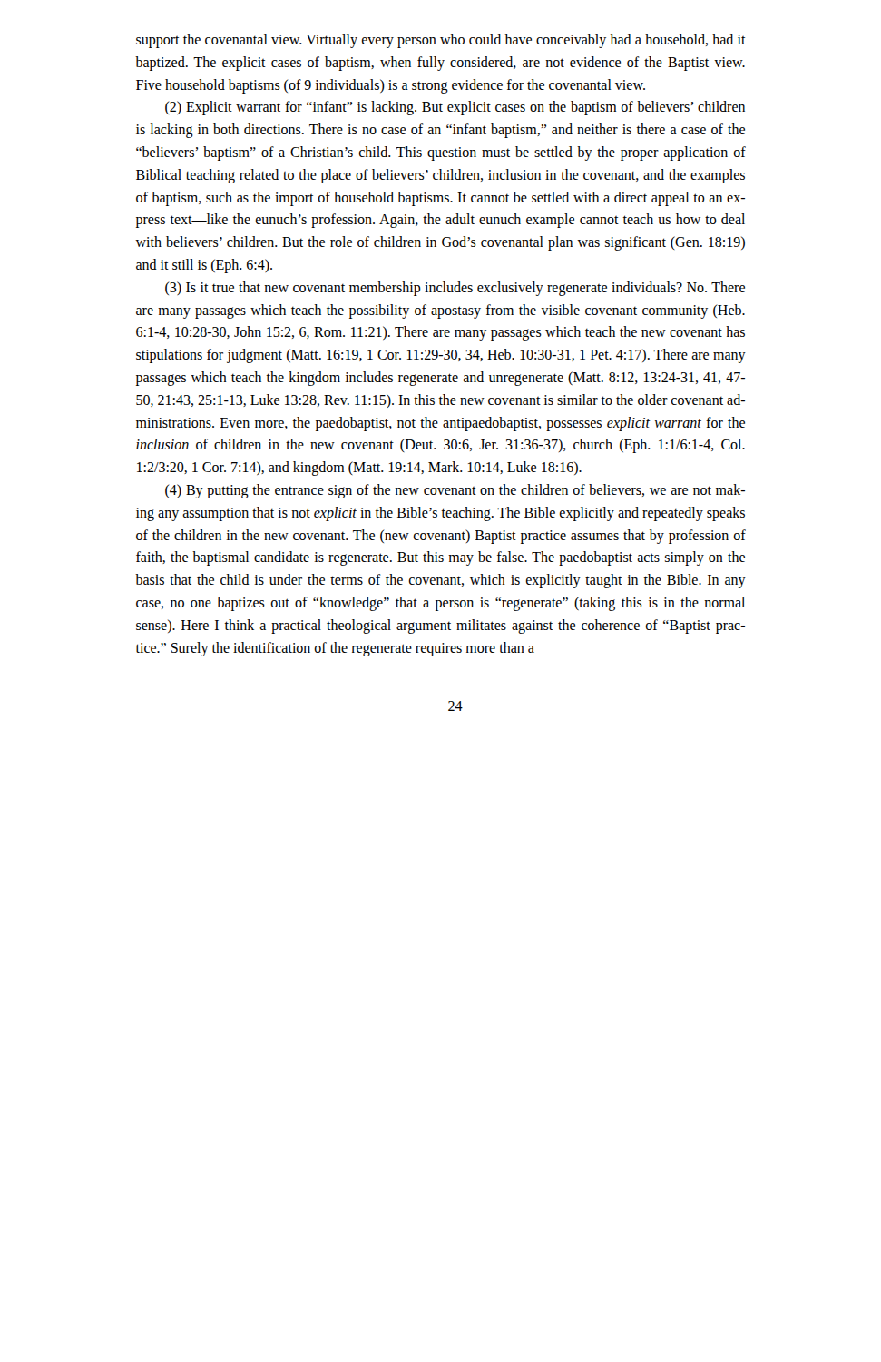support the covenantal view. Virtually every person who could have conceivably had a household, had it baptized. The explicit cases of baptism, when fully considered, are not evidence of the Baptist view. Five household baptisms (of 9 individuals) is a strong evidence for the covenantal view.
(2) Explicit warrant for “infant” is lacking. But explicit cases on the baptism of believers’ children is lacking in both directions. There is no case of an “infant baptism,” and neither is there a case of the “believers’ baptism” of a Christian’s child. This question must be settled by the proper application of Biblical teaching related to the place of believers’ children, inclusion in the covenant, and the examples of baptism, such as the import of household baptisms. It cannot be settled with a direct appeal to an express text—like the eunuch’s profession. Again, the adult eunuch example cannot teach us how to deal with believers’ children. But the role of children in God’s covenantal plan was significant (Gen. 18:19) and it still is (Eph. 6:4).
(3) Is it true that new covenant membership includes exclusively regenerate individuals? No. There are many passages which teach the possibility of apostasy from the visible covenant community (Heb. 6:1-4, 10:28-30, John 15:2, 6, Rom. 11:21). There are many passages which teach the new covenant has stipulations for judgment (Matt. 16:19, 1 Cor. 11:29-30, 34, Heb. 10:30-31, 1 Pet. 4:17). There are many passages which teach the kingdom includes regenerate and unregenerate (Matt. 8:12, 13:24-31, 41, 47-50, 21:43, 25:1-13, Luke 13:28, Rev. 11:15). In this the new covenant is similar to the older covenant administrations. Even more, the paedobaptist, not the antipaedobaptist, possesses explicit warrant for the inclusion of children in the new covenant (Deut. 30:6, Jer. 31:36-37), church (Eph. 1:1/6:1-4, Col. 1:2/3:20, 1 Cor. 7:14), and kingdom (Matt. 19:14, Mark. 10:14, Luke 18:16).
(4) By putting the entrance sign of the new covenant on the children of believers, we are not making any assumption that is not explicit in the Bible’s teaching. The Bible explicitly and repeatedly speaks of the children in the new covenant. The (new covenant) Baptist practice assumes that by profession of faith, the baptismal candidate is regenerate. But this may be false. The paedobaptist acts simply on the basis that the child is under the terms of the covenant, which is explicitly taught in the Bible. In any case, no one baptizes out of “knowledge” that a person is “regenerate” (taking this is in the normal sense). Here I think a practical theological argument militates against the coherence of “Baptist practice.” Surely the identification of the regenerate requires more than a
24